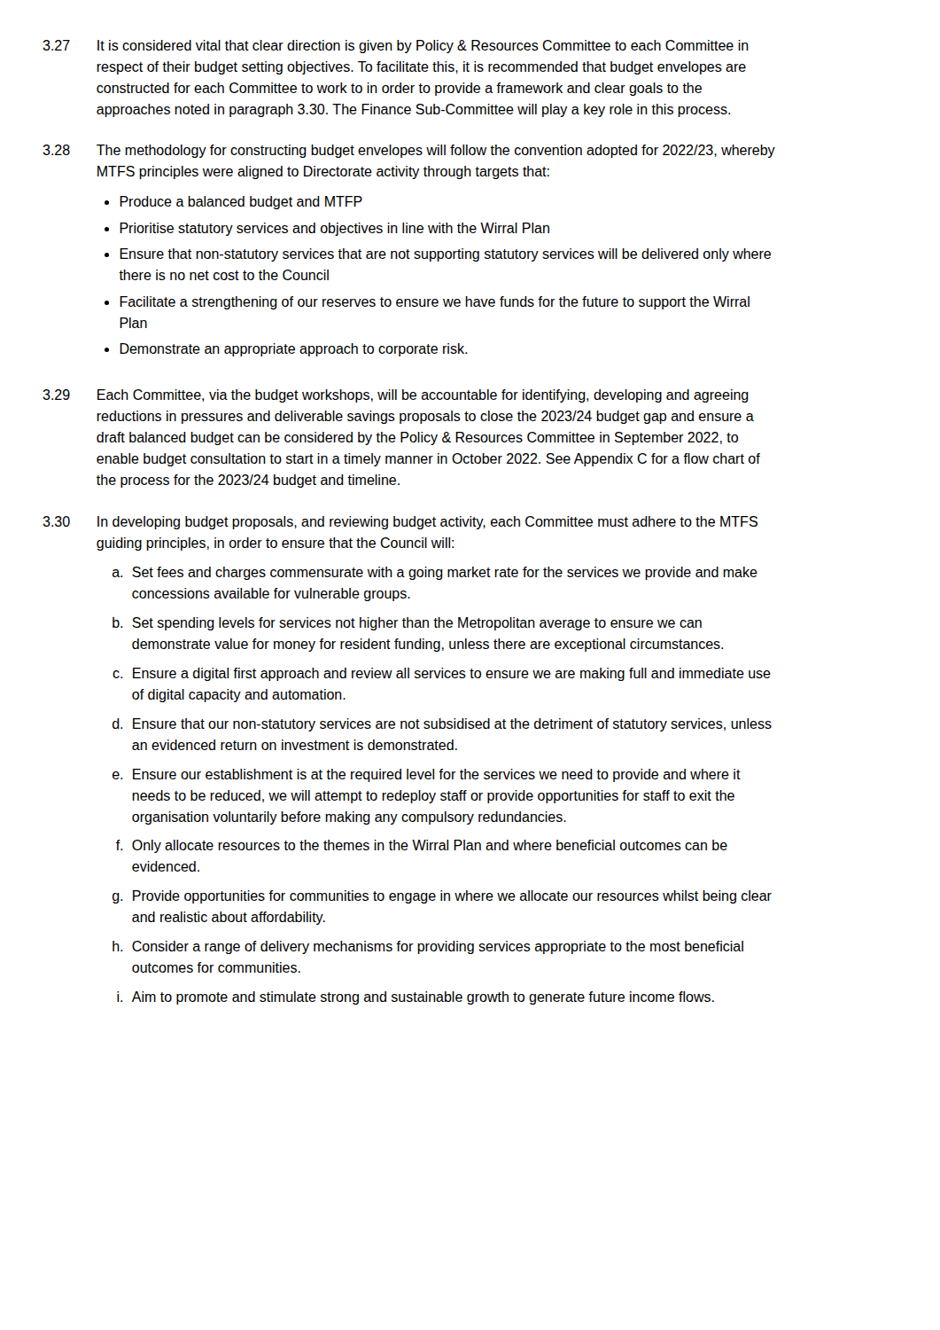3.27
It is considered vital that clear direction is given by Policy & Resources Committee to each Committee in respect of their budget setting objectives. To facilitate this, it is recommended that budget envelopes are constructed for each Committee to work to in order to provide a framework and clear goals to the approaches noted in paragraph 3.30. The Finance Sub-Committee will play a key role in this process.
3.28
The methodology for constructing budget envelopes will follow the convention adopted for 2022/23, whereby MTFS principles were aligned to Directorate activity through targets that:
Produce a balanced budget and MTFP
Prioritise statutory services and objectives in line with the Wirral Plan
Ensure that non-statutory services that are not supporting statutory services will be delivered only where there is no net cost to the Council
Facilitate a strengthening of our reserves to ensure we have funds for the future to support the Wirral Plan
Demonstrate an appropriate approach to corporate risk.
3.29
Each Committee, via the budget workshops, will be accountable for identifying, developing and agreeing reductions in pressures and deliverable savings proposals to close the 2023/24 budget gap and ensure a draft balanced budget can be considered by the Policy & Resources Committee in September 2022, to enable budget consultation to start in a timely manner in October 2022. See Appendix C for a flow chart of the process for the 2023/24 budget and timeline.
3.30
In developing budget proposals, and reviewing budget activity, each Committee must adhere to the MTFS guiding principles, in order to ensure that the Council will:
Set fees and charges commensurate with a going market rate for the services we provide and make concessions available for vulnerable groups.
Set spending levels for services not higher than the Metropolitan average to ensure we can demonstrate value for money for resident funding, unless there are exceptional circumstances.
Ensure a digital first approach and review all services to ensure we are making full and immediate use of digital capacity and automation.
Ensure that our non-statutory services are not subsidised at the detriment of statutory services, unless an evidenced return on investment is demonstrated.
Ensure our establishment is at the required level for the services we need to provide and where it needs to be reduced, we will attempt to redeploy staff or provide opportunities for staff to exit the organisation voluntarily before making any compulsory redundancies.
Only allocate resources to the themes in the Wirral Plan and where beneficial outcomes can be evidenced.
Provide opportunities for communities to engage in where we allocate our resources whilst being clear and realistic about affordability.
Consider a range of delivery mechanisms for providing services appropriate to the most beneficial outcomes for communities.
Aim to promote and stimulate strong and sustainable growth to generate future income flows.